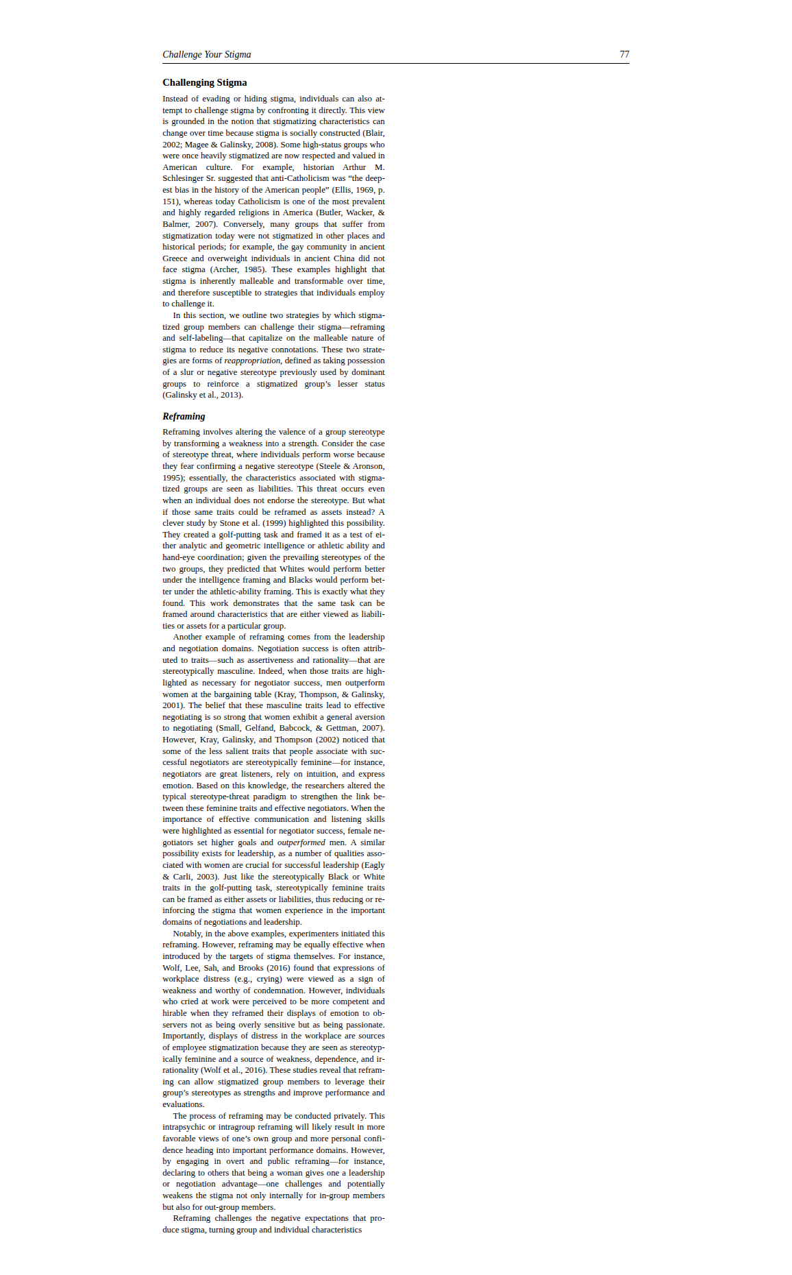Challenge Your Stigma 77
Challenging Stigma
Instead of evading or hiding stigma, individuals can also attempt to challenge stigma by confronting it directly. This view is grounded in the notion that stigmatizing characteristics can change over time because stigma is socially constructed (Blair, 2002; Magee & Galinsky, 2008). Some high-status groups who were once heavily stigmatized are now respected and valued in American culture. For example, historian Arthur M. Schlesinger Sr. suggested that anti-Catholicism was “the deepest bias in the history of the American people” (Ellis, 1969, p. 151), whereas today Catholicism is one of the most prevalent and highly regarded religions in America (Butler, Wacker, & Balmer, 2007). Conversely, many groups that suffer from stigmatization today were not stigmatized in other places and historical periods; for example, the gay community in ancient Greece and overweight individuals in ancient China did not face stigma (Archer, 1985). These examples highlight that stigma is inherently malleable and transformable over time, and therefore susceptible to strategies that individuals employ to challenge it.
In this section, we outline two strategies by which stigmatized group members can challenge their stigma—reframing and self-labeling—that capitalize on the malleable nature of stigma to reduce its negative connotations. These two strategies are forms of reappropriation, defined as taking possession of a slur or negative stereotype previously used by dominant groups to reinforce a stigmatized group’s lesser status (Galinsky et al., 2013).
Reframing
Reframing involves altering the valence of a group stereotype by transforming a weakness into a strength. Consider the case of stereotype threat, where individuals perform worse because they fear confirming a negative stereotype (Steele & Aronson, 1995); essentially, the characteristics associated with stigmatized groups are seen as liabilities. This threat occurs even when an individual does not endorse the stereotype. But what if those same traits could be reframed as assets instead? A clever study by Stone et al. (1999) highlighted this possibility. They created a golf-putting task and framed it as a test of either analytic and geometric intelligence or athletic ability and hand-eye coordination; given the prevailing stereotypes of the two groups, they predicted that Whites would perform better under the intelligence framing and Blacks would perform better under the athletic-ability framing. This is exactly what they found. This work demonstrates that the same task can be framed around characteristics that are either viewed as liabilities or assets for a particular group.
Another example of reframing comes from the leadership and negotiation domains. Negotiation success is often attributed to traits—such as assertiveness and rationality—that are stereotypically masculine. Indeed, when those traits are highlighted as necessary for negotiator success, men outperform women at the bargaining table (Kray, Thompson, & Galinsky, 2001). The belief that these masculine traits lead to effective negotiating is so strong that women exhibit a general aversion to negotiating (Small, Gelfand, Babcock, & Gettman, 2007). However, Kray, Galinsky, and Thompson (2002) noticed that some of the less salient traits that people associate with successful negotiators are stereotypically feminine—for instance, negotiators are great listeners, rely on intuition, and express emotion. Based on this knowledge, the researchers altered the typical stereotype-threat paradigm to strengthen the link between these feminine traits and effective negotiators. When the importance of effective communication and listening skills were highlighted as essential for negotiator success, female negotiators set higher goals and outperformed men. A similar possibility exists for leadership, as a number of qualities associated with women are crucial for successful leadership (Eagly & Carli, 2003). Just like the stereotypically Black or White traits in the golf-putting task, stereotypically feminine traits can be framed as either assets or liabilities, thus reducing or reinforcing the stigma that women experience in the important domains of negotiations and leadership.
Notably, in the above examples, experimenters initiated this reframing. However, reframing may be equally effective when introduced by the targets of stigma themselves. For instance, Wolf, Lee, Sah, and Brooks (2016) found that expressions of workplace distress (e.g., crying) were viewed as a sign of weakness and worthy of condemnation. However, individuals who cried at work were perceived to be more competent and hirable when they reframed their displays of emotion to observers not as being overly sensitive but as being passionate. Importantly, displays of distress in the workplace are sources of employee stigmatization because they are seen as stereotypically feminine and a source of weakness, dependence, and irrationality (Wolf et al., 2016). These studies reveal that reframing can allow stigmatized group members to leverage their group’s stereotypes as strengths and improve performance and evaluations.
The process of reframing may be conducted privately. This intrapsychic or intragroup reframing will likely result in more favorable views of one’s own group and more personal confidence heading into important performance domains. However, by engaging in overt and public reframing—for instance, declaring to others that being a woman gives one a leadership or negotiation advantage—one challenges and potentially weakens the stigma not only internally for in-group members but also for out-group members.
Reframing challenges the negative expectations that produce stigma, turning group and individual characteristics